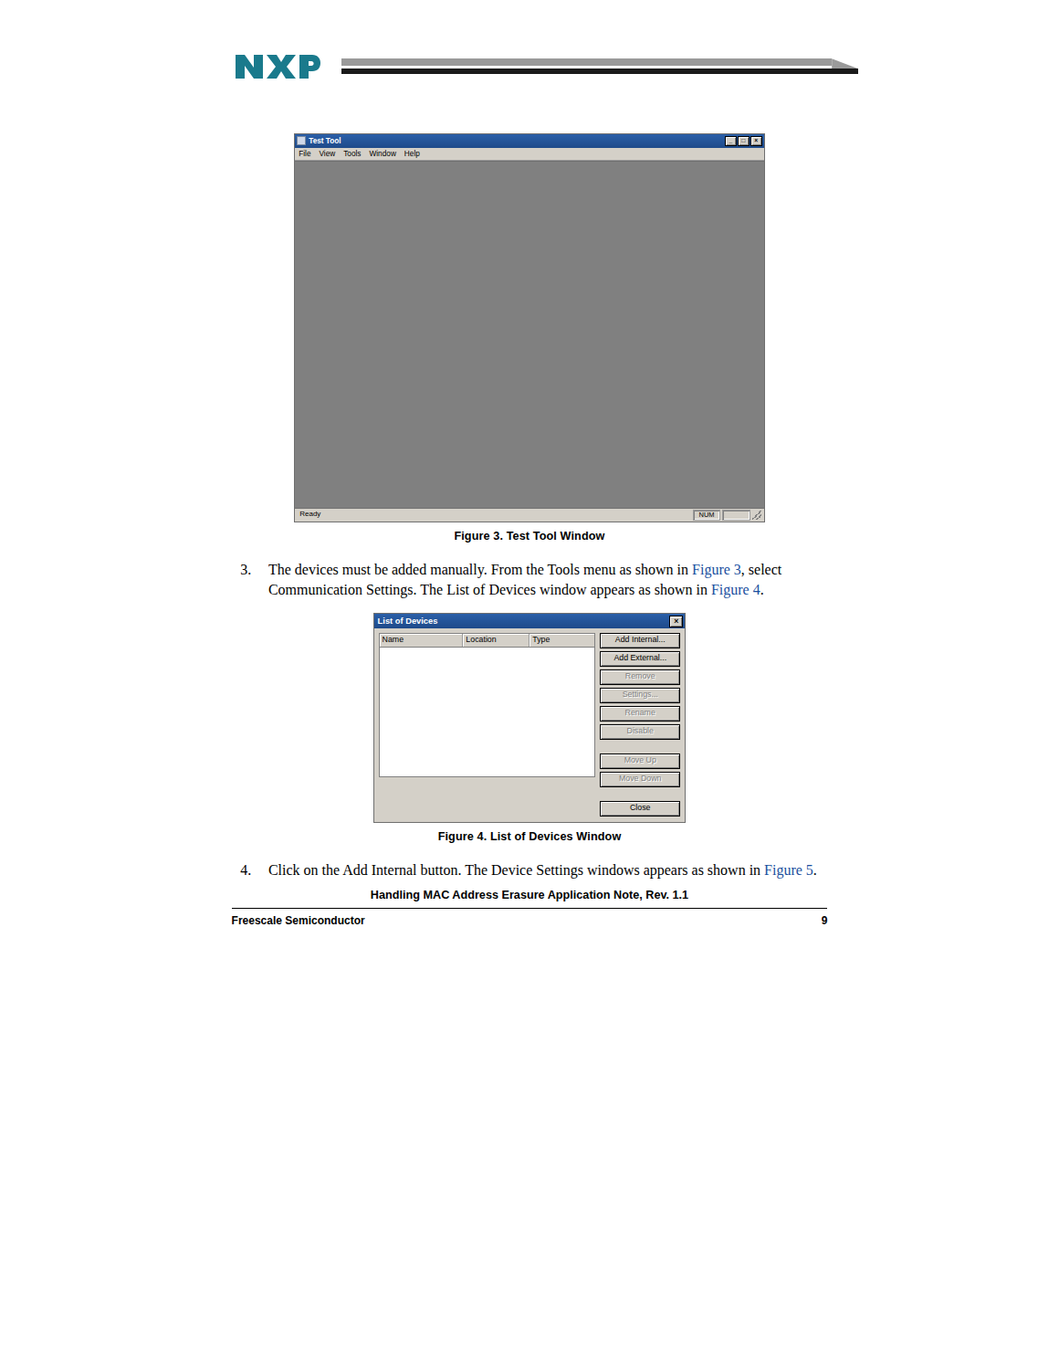Test Tool _ □ ×
File View Tools Window Help
Ready NUM
Figure 3. Test Tool Window
3. The devices must be added manually. From the Tools menu as shown in Figure 3, select Communication Settings. The List of Devices window appears as shown in Figure 4.
List of Devices ×
Name
Location
Type
Add Internal...
Add External...
Remove
Settings...
Rename
Disable
Move Up
Move Down
Close
Figure 4. List of Devices Window
4. Click on the Add Internal button. The Device Settings windows appears as shown in Figure 5.
Handling MAC Address Erasure Application Note, Rev. 1.1
Freescale Semiconductor 9